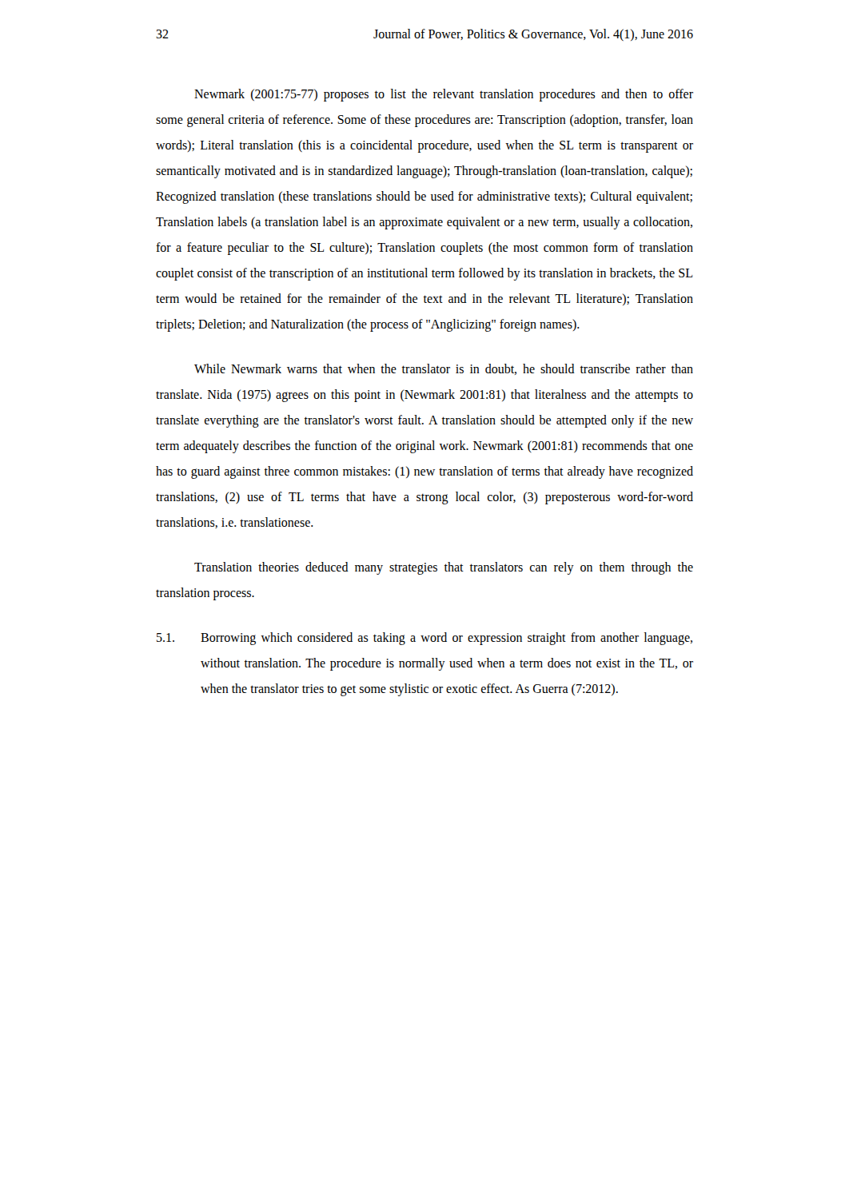32 Journal of Power, Politics & Governance, Vol. 4(1), June 2016
Newmark (2001:75-77) proposes to list the relevant translation procedures and then to offer some general criteria of reference. Some of these procedures are: Transcription (adoption, transfer, loan words); Literal translation (this is a coincidental procedure, used when the SL term is transparent or semantically motivated and is in standardized language); Through-translation (loan-translation, calque); Recognized translation (these translations should be used for administrative texts); Cultural equivalent; Translation labels (a translation label is an approximate equivalent or a new term, usually a collocation, for a feature peculiar to the SL culture); Translation couplets (the most common form of translation couplet consist of the transcription of an institutional term followed by its translation in brackets, the SL term would be retained for the remainder of the text and in the relevant TL literature); Translation triplets; Deletion; and Naturalization (the process of "Anglicizing" foreign names).
While Newmark warns that when the translator is in doubt, he should transcribe rather than translate. Nida (1975) agrees on this point in (Newmark 2001:81) that literalness and the attempts to translate everything are the translator's worst fault. A translation should be attempted only if the new term adequately describes the function of the original work. Newmark (2001:81) recommends that one has to guard against three common mistakes: (1) new translation of terms that already have recognized translations, (2) use of TL terms that have a strong local color, (3) preposterous word-for-word translations, i.e. translationese.
Translation theories deduced many strategies that translators can rely on them through the translation process.
5.1. Borrowing which considered as taking a word or expression straight from another language, without translation. The procedure is normally used when a term does not exist in the TL, or when the translator tries to get some stylistic or exotic effect. As Guerra (7:2012).